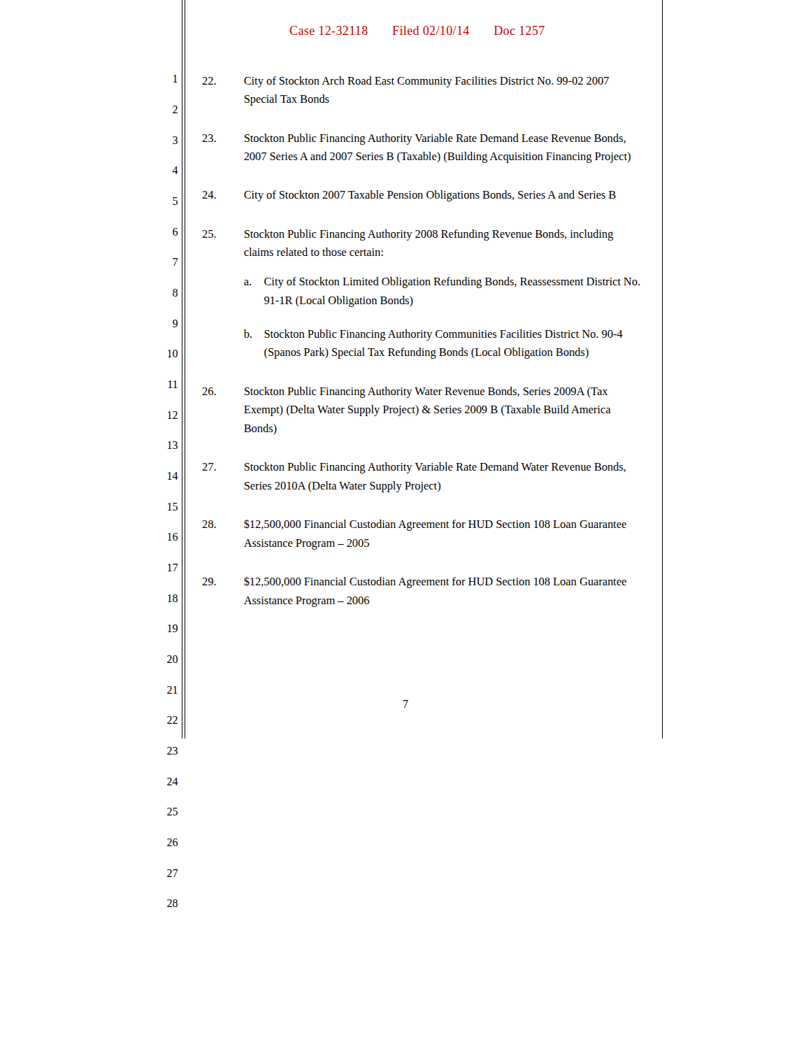Case 12-32118 Filed 02/10/14 Doc 1257
1
2
3
4
5
6
7
8
9
10
11
12
13
14
15
16
17
18
19
20
21
22
23
24
25
26
27
28
22. City of Stockton Arch Road East Community Facilities District No. 99-02 2007 Special Tax Bonds
23. Stockton Public Financing Authority Variable Rate Demand Lease Revenue Bonds, 2007 Series A and 2007 Series B (Taxable) (Building Acquisition Financing Project)
24. City of Stockton 2007 Taxable Pension Obligations Bonds, Series A and Series B
25. Stockton Public Financing Authority 2008 Refunding Revenue Bonds, including claims related to those certain:
a. City of Stockton Limited Obligation Refunding Bonds, Reassessment District No. 91-1R (Local Obligation Bonds)
b. Stockton Public Financing Authority Communities Facilities District No. 90-4 (Spanos Park) Special Tax Refunding Bonds (Local Obligation Bonds)
26. Stockton Public Financing Authority Water Revenue Bonds, Series 2009A (Tax Exempt) (Delta Water Supply Project) & Series 2009 B (Taxable Build America Bonds)
27. Stockton Public Financing Authority Variable Rate Demand Water Revenue Bonds, Series 2010A (Delta Water Supply Project)
28. $12,500,000 Financial Custodian Agreement for HUD Section 108 Loan Guarantee Assistance Program – 2005
29. $12,500,000 Financial Custodian Agreement for HUD Section 108 Loan Guarantee Assistance Program – 2006
7